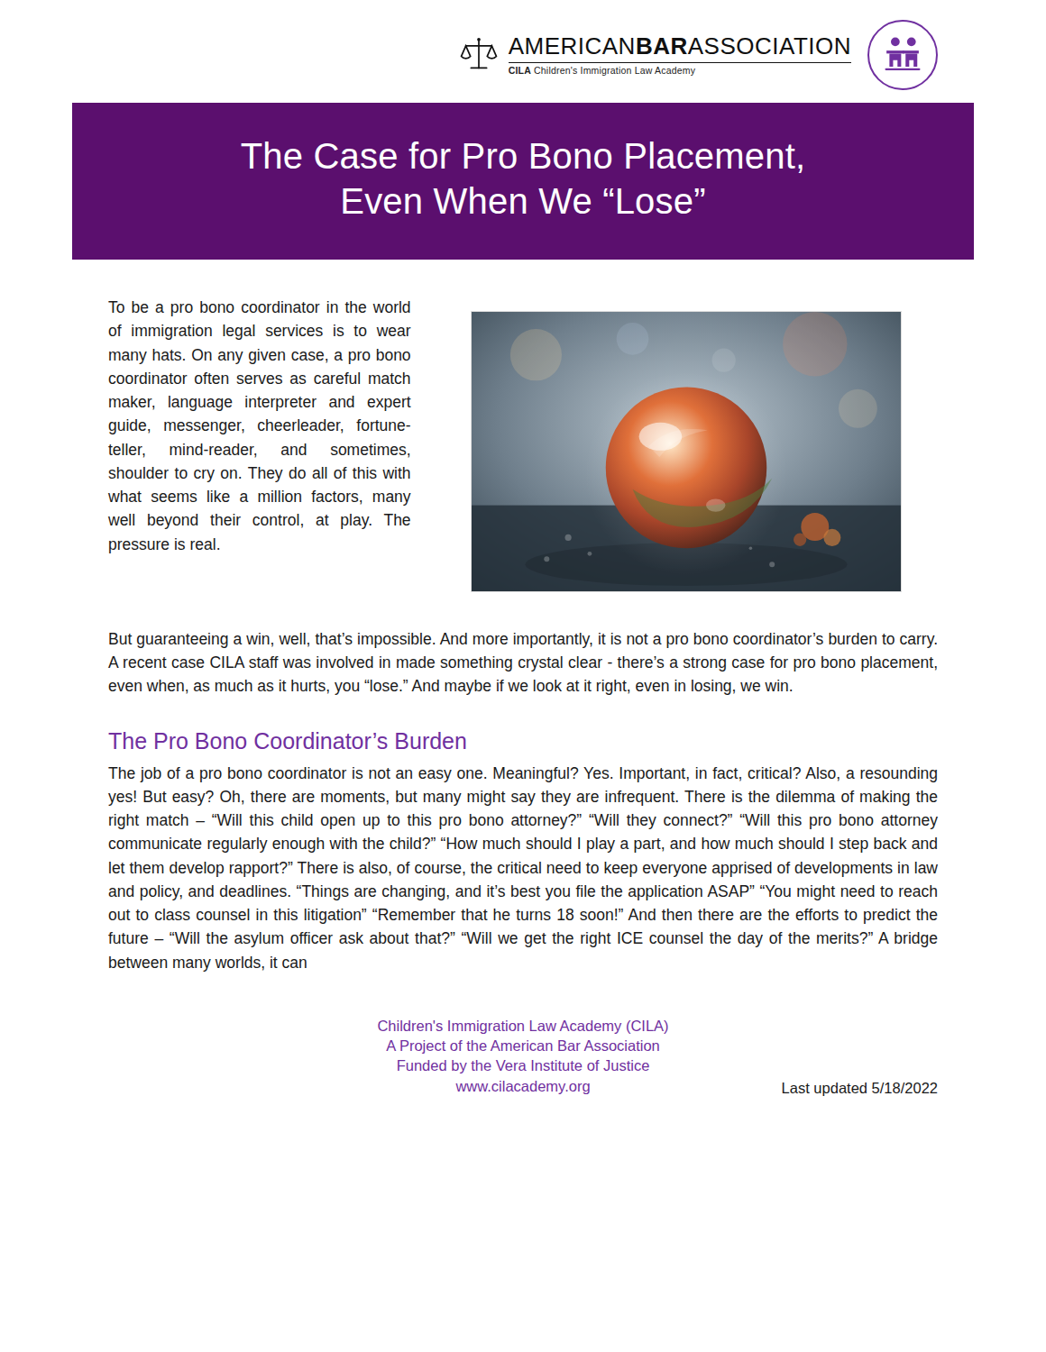AMERICANBARASSOCIATION
CILA Children's Immigration Law Academy
The Case for Pro Bono Placement,
Even When We “Lose”
To be a pro bono coordinator in the world of immigration legal services is to wear many hats. On any given case, a pro bono coordinator often serves as careful match maker, language interpreter and expert guide, messenger, cheerleader, fortune-teller, mind-reader, and sometimes, shoulder to cry on. They do all of this with what seems like a million factors, many well beyond their control, at play. The pressure is real.
But guaranteeing a win, well, that’s impossible. And more importantly, it is not a pro bono coordinator’s burden to carry. A recent case CILA staff was involved in made something crystal clear - there’s a strong case for pro bono placement, even when, as much as it hurts, you “lose.” And maybe if we look at it right, even in losing, we win.
The Pro Bono Coordinator’s Burden
The job of a pro bono coordinator is not an easy one. Meaningful? Yes. Important, in fact, critical? Also, a resounding yes! But easy? Oh, there are moments, but many might say they are infrequent. There is the dilemma of making the right match – “Will this child open up to this pro bono attorney?” “Will they connect?” “Will this pro bono attorney communicate regularly enough with the child?” “How much should I play a part, and how much should I step back and let them develop rapport?” There is also, of course, the critical need to keep everyone apprised of developments in law and policy, and deadlines. “Things are changing, and it’s best you file the application ASAP” “You might need to reach out to class counsel in this litigation” “Remember that he turns 18 soon!” And then there are the efforts to predict the future – “Will the asylum officer ask about that?” “Will we get the right ICE counsel the day of the merits?” A bridge between many worlds, it can
Children's Immigration Law Academy (CILA)
A Project of the American Bar Association
Funded by the Vera Institute of Justice
www.cilacademy.org
Last updated 5/18/2022